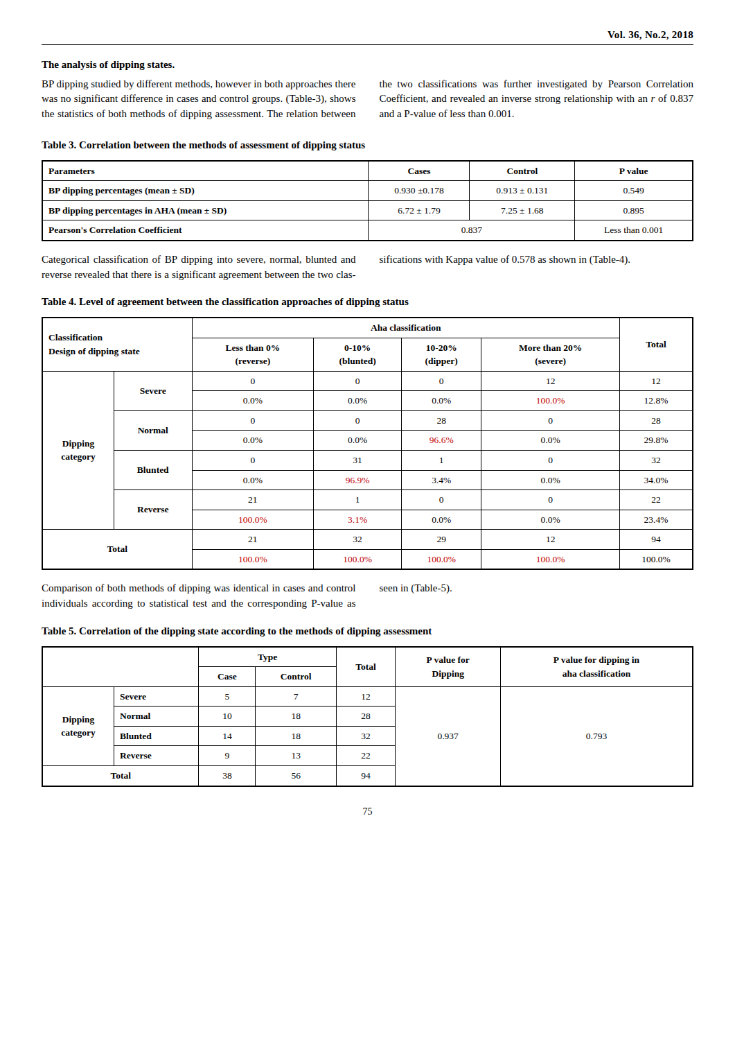Vol. 36, No.2, 2018
The analysis of dipping states.
BP dipping studied by different methods, however in both approaches there was no significant difference in cases and control groups. (Table-3), shows the statistics of both methods of dipping assessment. The relation between the two classifications was further investigated by Pearson Correlation Coefficient, and revealed an inverse strong relationship with an r of 0.837 and a P-value of less than 0.001.
Table 3. Correlation between the methods of assessment of dipping status
| Parameters | Cases | Control | P value |
| --- | --- | --- | --- |
| BP dipping percentages (mean ± SD) | 0.930 ±0.178 | 0.913 ± 0.131 | 0.549 |
| BP dipping percentages in AHA (mean ± SD) | 6.72 ± 1.79 | 7.25 ± 1.68 | 0.895 |
| Pearson's Correlation Coefficient | 0.837 | Less than 0.001 |
Categorical classification of BP dipping into severe, normal, blunted and reverse revealed that there is a significant agreement between the two classifications with Kappa value of 0.578 as shown in (Table-4).
Table 4. Level of agreement between the classification approaches of dipping status
| Classification Design of dipping state | Aha classification | Total |
| --- | --- | --- |
| Less than 0% (reverse) | 0-10% (blunted) | 10-20% (dipper) | More than 20% (severe) |
| Dipping category | Severe | 0 | 0 | 0 | 12 | 12 |
| 0.0% | 0.0% | 0.0% | 100.0% | 12.8% |
| Normal | 0 | 0 | 28 | 0 | 28 |
| 0.0% | 0.0% | 96.6% | 0.0% | 29.8% |
| Blunted | 0 | 31 | 1 | 0 | 32 |
| 0.0% | 96.9% | 3.4% | 0.0% | 34.0% |
| Reverse | 21 | 1 | 0 | 0 | 22 |
| 100.0% | 3.1% | 0.0% | 0.0% | 23.4% |
| Total | 21 | 32 | 29 | 12 | 94 |
| 100.0% | 100.0% | 100.0% | 100.0% | 100.0% |
Comparison of both methods of dipping was identical in cases and control individuals according to statistical test and the corresponding P-value as seen in (Table-5).
Table 5. Correlation of the dipping state according to the methods of dipping assessment
| | Type | Total | P value for Dipping | P value for dipping in aha classification |
| --- | --- | --- | --- | --- |
| Case | Control |
| Dipping category | Severe | 5 | 7 | 12 | 0.937 | 0.793 |
| Normal | 10 | 18 | 28 |
| Blunted | 14 | 18 | 32 |
| Reverse | 9 | 13 | 22 |
| Total | 38 | 56 | 94 |
75